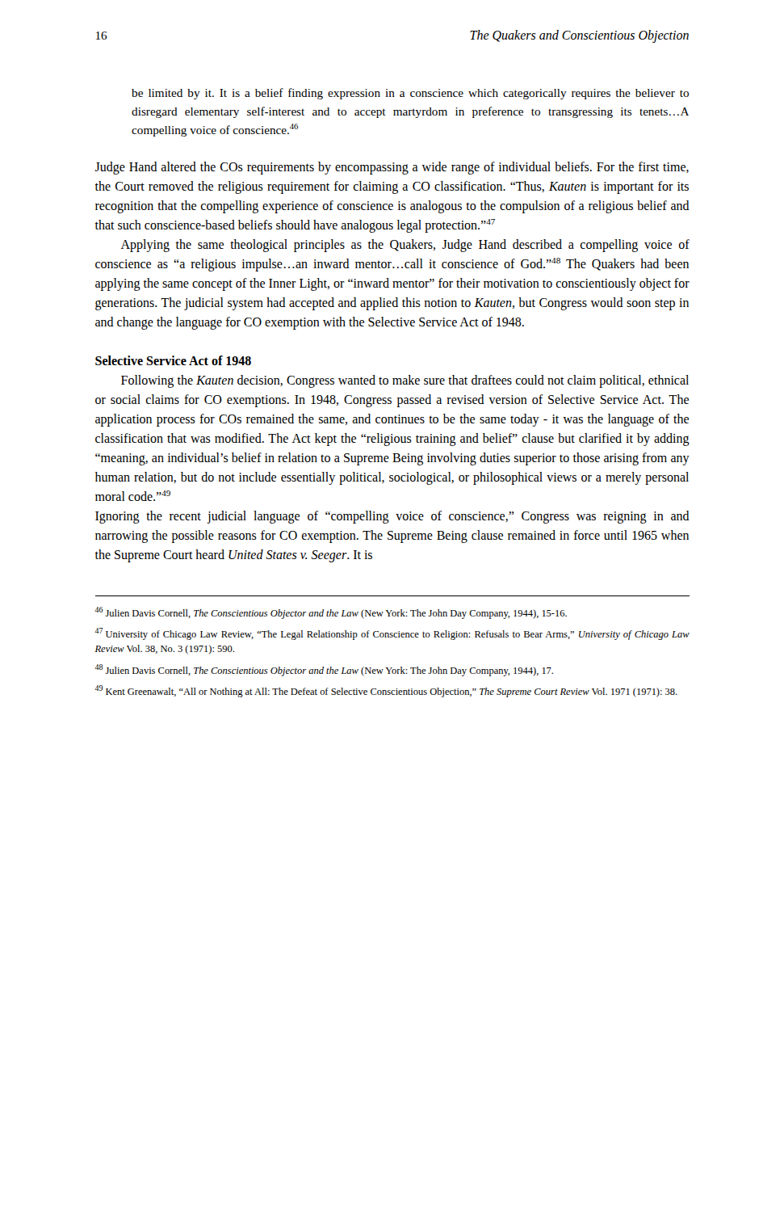16 The Quakers and Conscientious Objection
be limited by it. It is a belief finding expression in a conscience which categorically requires the believer to disregard elementary self-interest and to accept martyrdom in preference to transgressing its tenets…A compelling voice of conscience.46
Judge Hand altered the COs requirements by encompassing a wide range of individual beliefs. For the first time, the Court removed the religious requirement for claiming a CO classification. “Thus, Kauten is important for its recognition that the compelling experience of conscience is analogous to the compulsion of a religious belief and that such conscience-based beliefs should have analogous legal protection.”47
Applying the same theological principles as the Quakers, Judge Hand described a compelling voice of conscience as “a religious impulse…an inward mentor…call it conscience of God.”48 The Quakers had been applying the same concept of the Inner Light, or “inward mentor” for their motivation to conscientiously object for generations. The judicial system had accepted and applied this notion to Kauten, but Congress would soon step in and change the language for CO exemption with the Selective Service Act of 1948.
Selective Service Act of 1948
Following the Kauten decision, Congress wanted to make sure that draftees could not claim political, ethnical or social claims for CO exemptions. In 1948, Congress passed a revised version of Selective Service Act. The application process for COs remained the same, and continues to be the same today - it was the language of the classification that was modified. The Act kept the “religious training and belief” clause but clarified it by adding “meaning, an individual’s belief in relation to a Supreme Being involving duties superior to those arising from any human relation, but do not include essentially political, sociological, or philosophical views or a merely personal moral code.”49
Ignoring the recent judicial language of “compelling voice of conscience,” Congress was reigning in and narrowing the possible reasons for CO exemption. The Supreme Being clause remained in force until 1965 when the Supreme Court heard United States v. Seeger. It is
46 Julien Davis Cornell, The Conscientious Objector and the Law (New York: The John Day Company, 1944), 15-16.
47 University of Chicago Law Review, “The Legal Relationship of Conscience to Religion: Refusals to Bear Arms,” University of Chicago Law Review Vol. 38, No. 3 (1971): 590.
48 Julien Davis Cornell, The Conscientious Objector and the Law (New York: The John Day Company, 1944), 17.
49 Kent Greenawalt, “All or Nothing at All: The Defeat of Selective Conscientious Objection,” The Supreme Court Review Vol. 1971 (1971): 38.